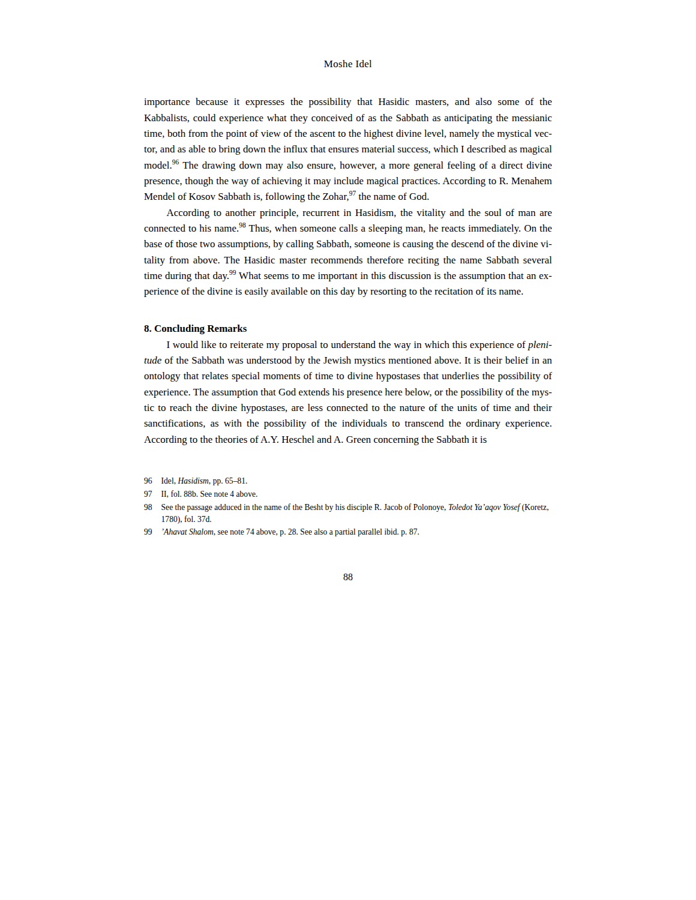Moshe Idel
importance because it expresses the possibility that Hasidic masters, and also some of the Kabbalists, could experience what they conceived of as the Sabbath as anticipating the messianic time, both from the point of view of the ascent to the highest divine level, namely the mystical vector, and as able to bring down the influx that ensures material success, which I described as magical model.96 The drawing down may also ensure, however, a more general feeling of a direct divine presence, though the way of achieving it may include magical practices. According to R. Menahem Mendel of Kosov Sabbath is, following the Zohar,97 the name of God.
According to another principle, recurrent in Hasidism, the vitality and the soul of man are connected to his name.98 Thus, when someone calls a sleeping man, he reacts immediately. On the base of those two assumptions, by calling Sabbath, someone is causing the descend of the divine vitality from above. The Hasidic master recommends therefore reciting the name Sabbath several time during that day.99 What seems to me important in this discussion is the assumption that an experience of the divine is easily available on this day by resorting to the recitation of its name.
8. Concluding Remarks
I would like to reiterate my proposal to understand the way in which this experience of plenitude of the Sabbath was understood by the Jewish mystics mentioned above. It is their belief in an ontology that relates special moments of time to divine hypostases that underlies the possibility of experience. The assumption that God extends his presence here below, or the possibility of the mystic to reach the divine hypostases, are less connected to the nature of the units of time and their sanctifications, as with the possibility of the individuals to transcend the ordinary experience. According to the theories of A.Y. Heschel and A. Green concerning the Sabbath it is
96 Idel, Hasidism, pp. 65–81.
97 II, fol. 88b. See note 4 above.
98 See the passage adduced in the name of the Besht by his disciple R. Jacob of Polonoye, Toledot Ya’aqov Yosef (Koretz, 1780), fol. 37d.
99’Ahavat Shalom, see note 74 above, p. 28. See also a partial parallel ibid. p. 87.
88